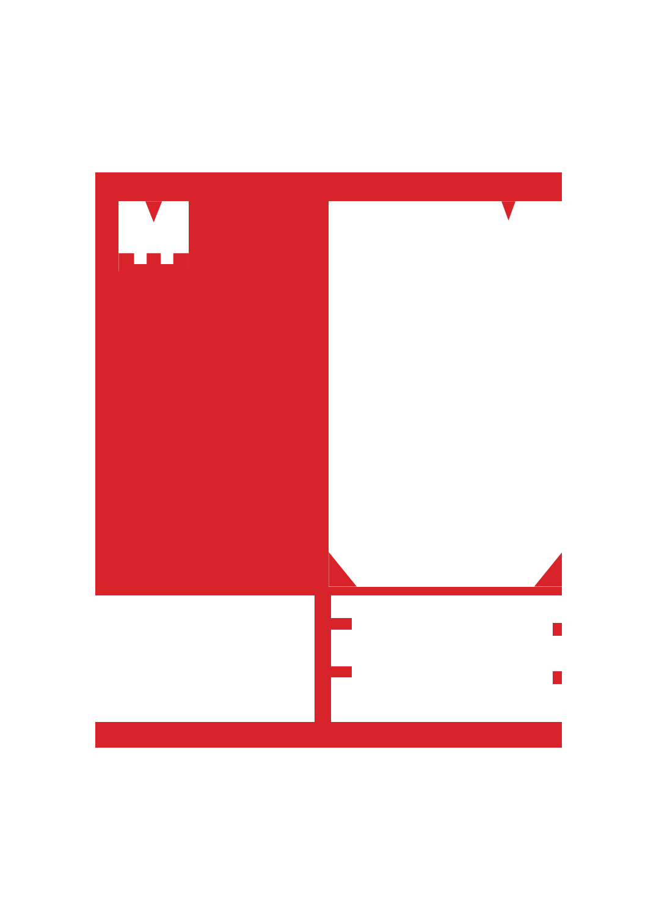MANTOWNHUMAN — Manifesto: Towards a New Humanism in Architecture
MANTOWNHUMAN
Manifesto:
Towards a New Humanism
in Architecture
www.mantownhuman.org
info@mantownhuman.org